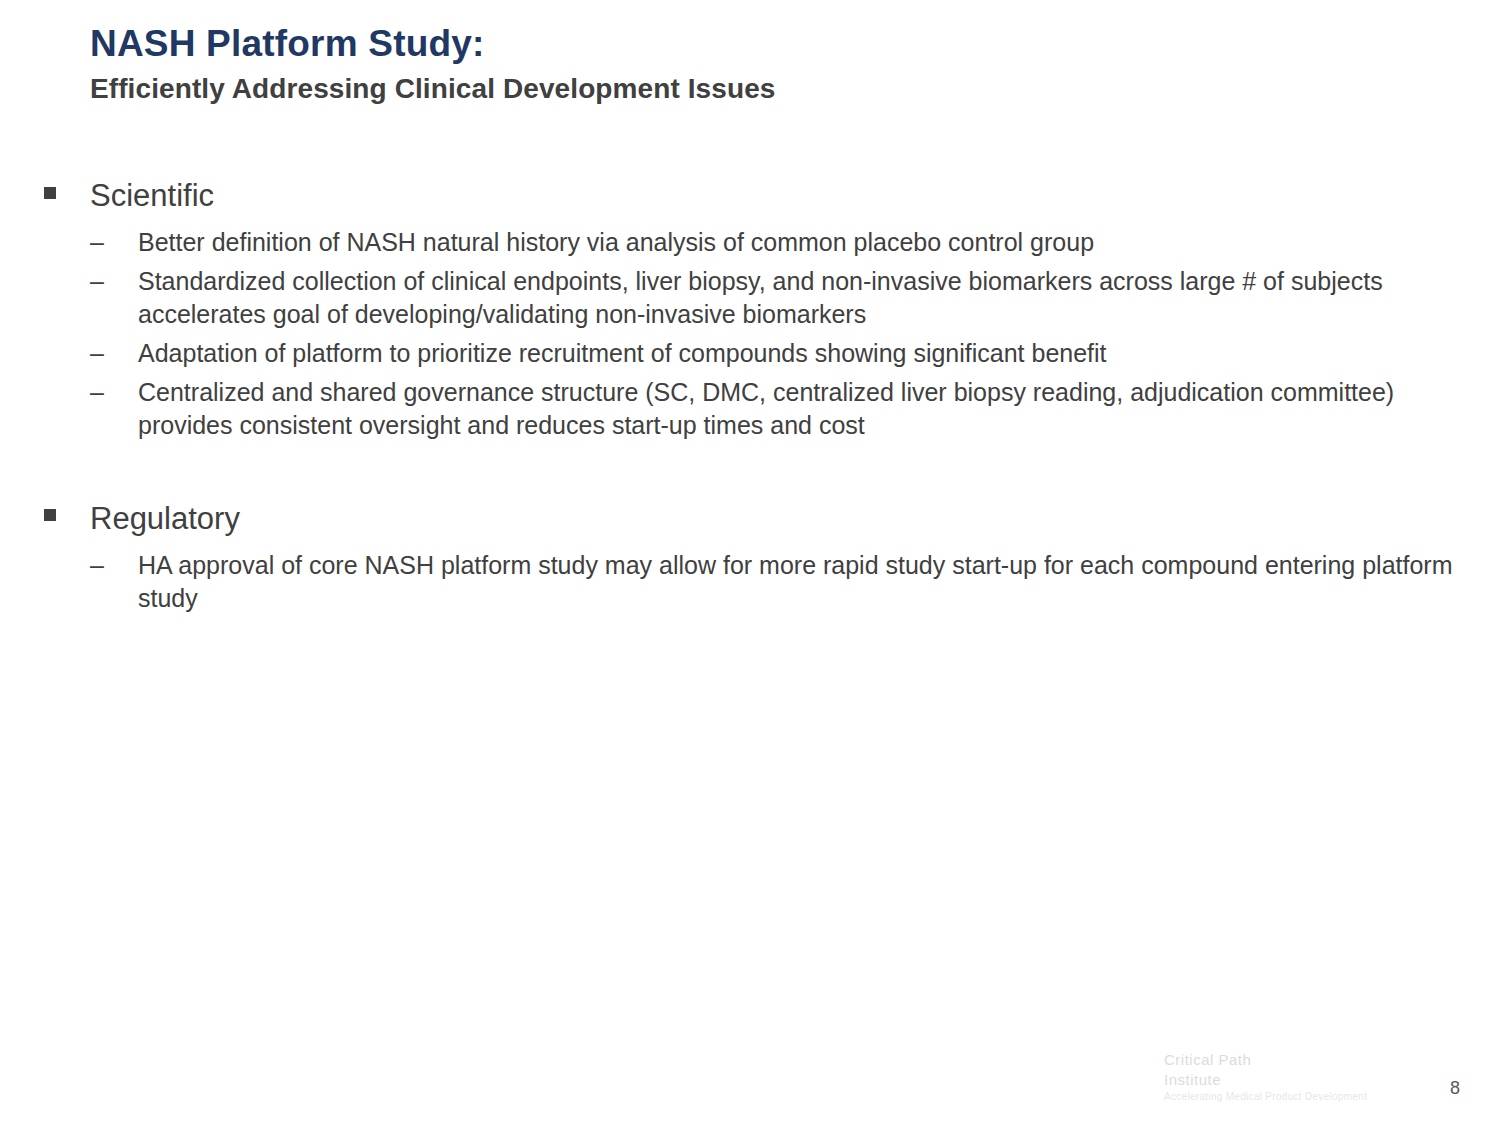NASH Platform Study:
Efficiently Addressing Clinical Development Issues
Scientific
–Better definition of NASH natural history via analysis of common placebo control group
–Standardized collection of clinical endpoints, liver biopsy, and non-invasive biomarkers across large # of subjects accelerates goal of developing/validating non-invasive biomarkers
–Adaptation of platform to prioritize recruitment of compounds showing significant benefit
–Centralized and shared governance structure (SC, DMC, centralized liver biopsy reading, adjudication committee) provides consistent oversight and reduces start-up times and cost
Regulatory
–HA approval of core NASH platform study may allow for more rapid study start-up for each compound entering platform study
Critical Path
Institute
Accelerating Medical Product Development
8